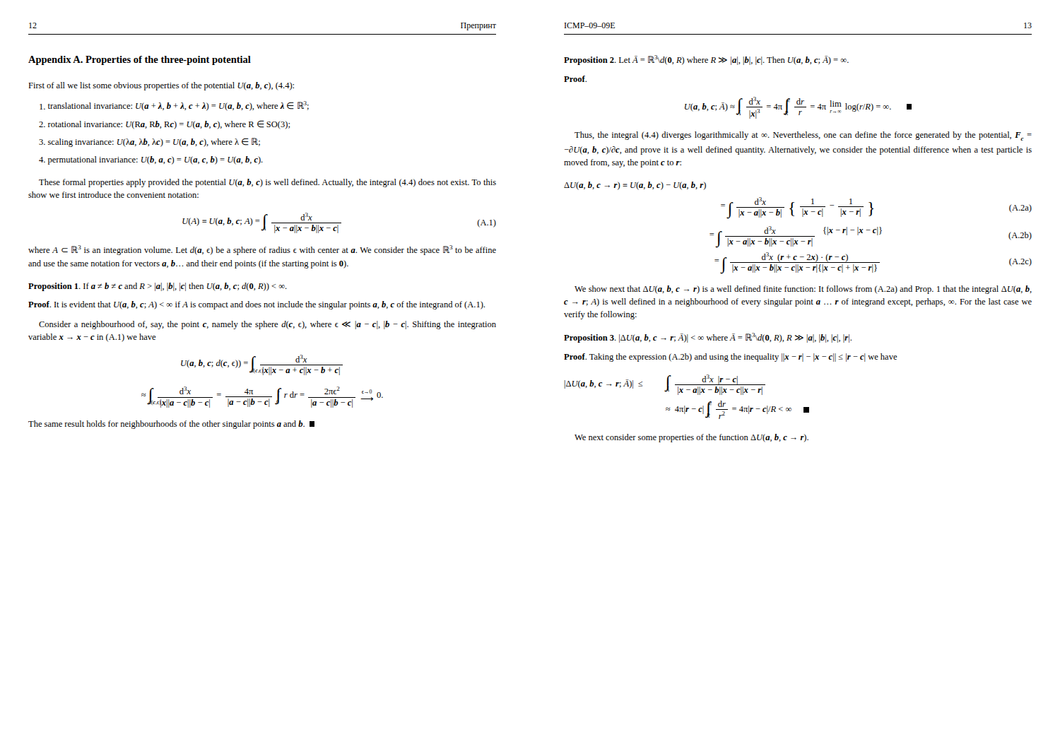12 Препринт
Appendix A. Properties of the three-point potential
First of all we list some obvious properties of the potential U(a, b, c), (4.4):
translational invariance: U(a + λ, b + λ, c + λ) = U(a, b, c), where λ ∈ ℝ3;
rotational invariance: U(Ra, Rb, Rc) = U(a, b, c), where R ∈ SO(3);
scaling invariance: U(λa, λb, λc) = U(a, b, c), where λ ∈ ℝ;
permutational invariance: U(b, a, c) = U(a, c, b) = U(a, b, c).
These formal properties apply provided the potential U(a, b, c) is well defined. Actually, the integral (4.4) does not exist. To this show we first introduce the convenient notation:
U(A) ≡ U(a, b, c; A) = ∫A d3x|x − a||x − b||x − c| (A.1)
where A ⊂ ℝ3 is an integration volume. Let d(a, ϵ) be a sphere of radius ϵ with center at a. We consider the space ℝ3 to be affine and use the same notation for vectors a, b… and their end points (if the starting point is 0).
Proposition 1. If a ≠ b ≠ c and R > |a|, |b|, |c| then U(a, b, c; d(0, R)) < ∞.
Proof. It is evident that U(a, b, c; A) < ∞ if A is compact and does not include the singular points a, b, c of the integrand of (A.1).
Consider a neighbourhood of, say, the point c, namely the sphere d(c, ϵ), where ϵ ≪ |a − c|, |b − c|. Shifting the integration variable x → x − c in (A.1) we have
U(a, b, c; d(c, ϵ)) = ∫d(c,ϵ) d3x|x||x − a + c||x − b + c|
≈ ∫d(c,ϵ) d3x|x||a − c||b − c| = 4π|a − c||b − c| ∫ϵ 0 r dr = 2πϵ2|a − c||b − c| ϵ→0⟶ 0.
The same result holds for neighbourhoods of the other singular points a and b.
ICMP–09–09E 13
Proposition 2. Let Ā = ℝ3\d(0, R) where R ≫ |a|, |b|, |c|. Then U(a, b, c; Ā) = ∞.
Proof.
U(a, b, c; Ā) ≈ ∫Ā d3x|x|3 = 4π ∫∞R dr r = 4π lim r→∞ log(r/R) = ∞.
Thus, the integral (4.4) diverges logarithmically at ∞. Nevertheless, one can define the force generated by the potential, Fc = −∂U(a, b, c)/∂c, and prove it is a well defined quantity. Alternatively, we consider the potential difference when a test particle is moved from, say, the point c to r:
ΔU(a, b, c → r) ≡ U(a, b, c) − U(a, b, r)
= ∫ d3x|x − a||x − b| { 1|x − c| − 1|x − r| } (A.2a)
= ∫ d3x|x − a||x − b||x − c||x − r| {|x − r| − |x − c|} (A.2b)
= ∫ d3x (r + c − 2x) · (r − c)|x − a||x − b||x − c||x − r|{|x − c| + |x − r|} (A.2c)
We show next that ΔU(a, b, c → r) is a well defined finite function: It follows from (A.2a) and Prop. 1 that the integral ΔU(a, b, c → r; A) is well defined in a neighbourhood of every singular point a … r of integrand except, perhaps, ∞. For the last case we verify the following:
Proposition 3. |ΔU(a, b, c → r; Ā)| < ∞ where Ā = ℝ3\d(0, R), R ≫ |a|, |b|, |c|, |r|.
Proof. Taking the expression (A.2b) and using the inequality ||x − r| − |x − c|| ≤ |r − c| we have
|ΔU(a, b, c → r; Ā)| ≤ ∫Ā d3x |r − c||x − a||x − b||x − c||x − r|
≈ 4π|r − c| ∫∞R dr r2 = 4π|r − c|/R < ∞
We next consider some properties of the function ΔU(a, b, c → r).